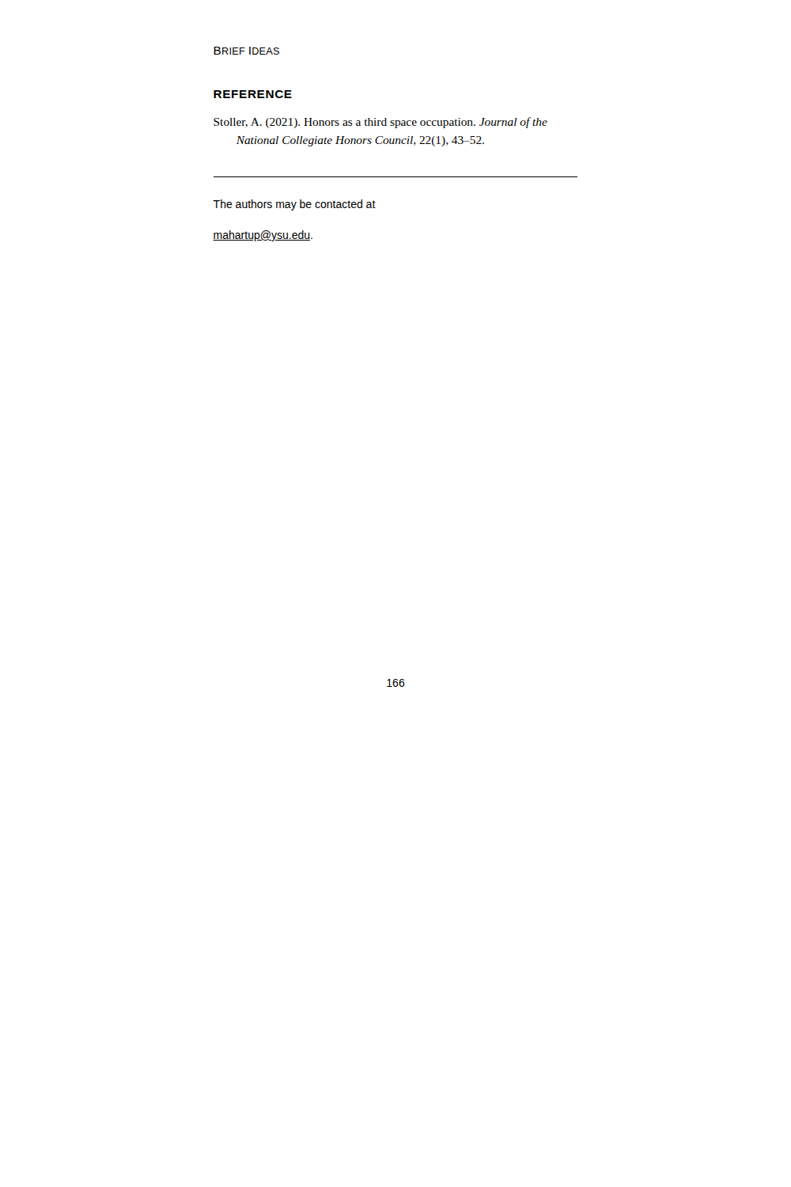BRIEF IDEAS
REFERENCE
Stoller, A. (2021). Honors as a third space occupation. Journal of the National Collegiate Honors Council, 22(1), 43–52.
The authors may be contacted at
mahartup@ysu.edu.
166